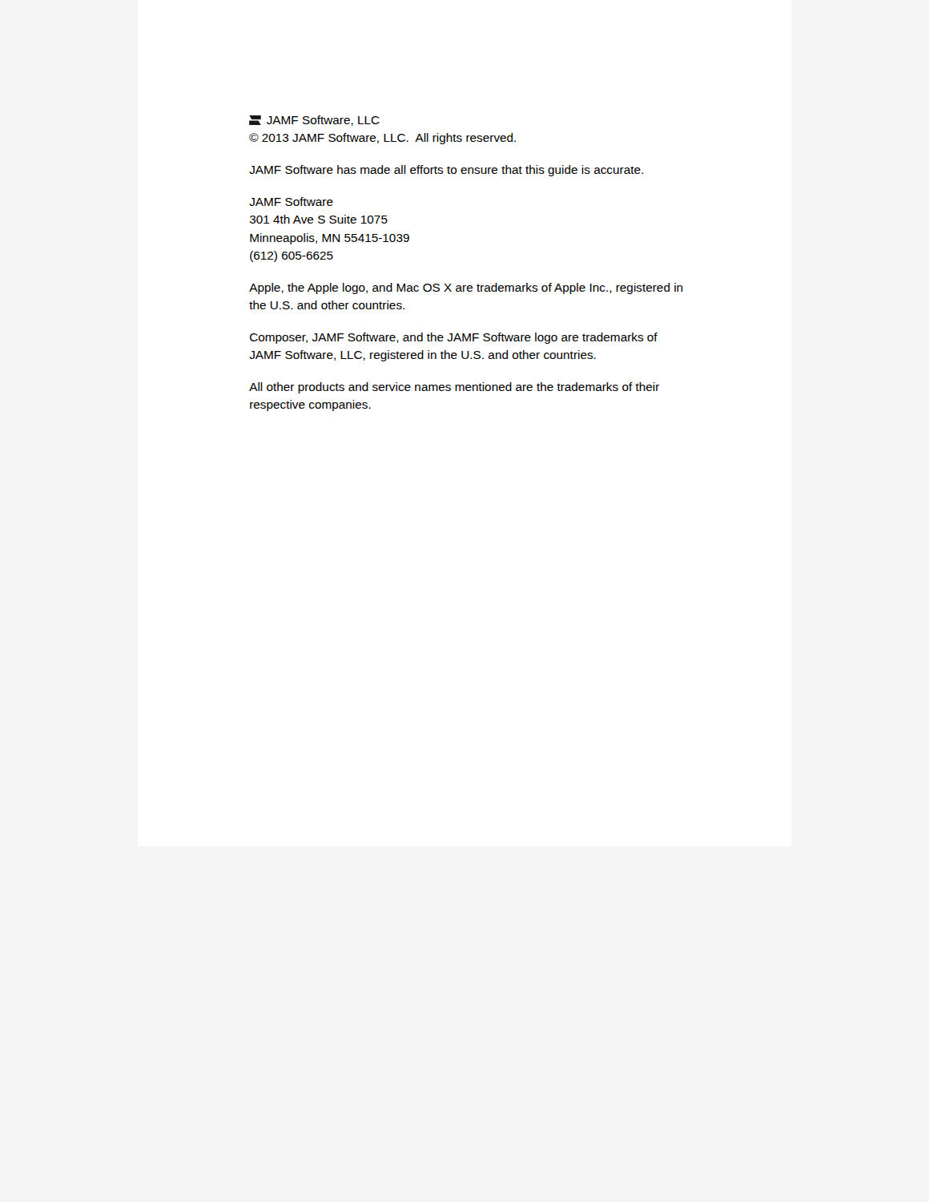JAMF Software, LLC
© 2013 JAMF Software, LLC. All rights reserved.
JAMF Software has made all efforts to ensure that this guide is accurate.
JAMF Software
301 4th Ave S Suite 1075
Minneapolis, MN 55415-1039
(612) 605-6625
Apple, the Apple logo, and Mac OS X are trademarks of Apple Inc., registered in the U.S. and other countries.
Composer, JAMF Software, and the JAMF Software logo are trademarks of JAMF Software, LLC, registered in the U.S. and other countries.
All other products and service names mentioned are the trademarks of their respective companies.